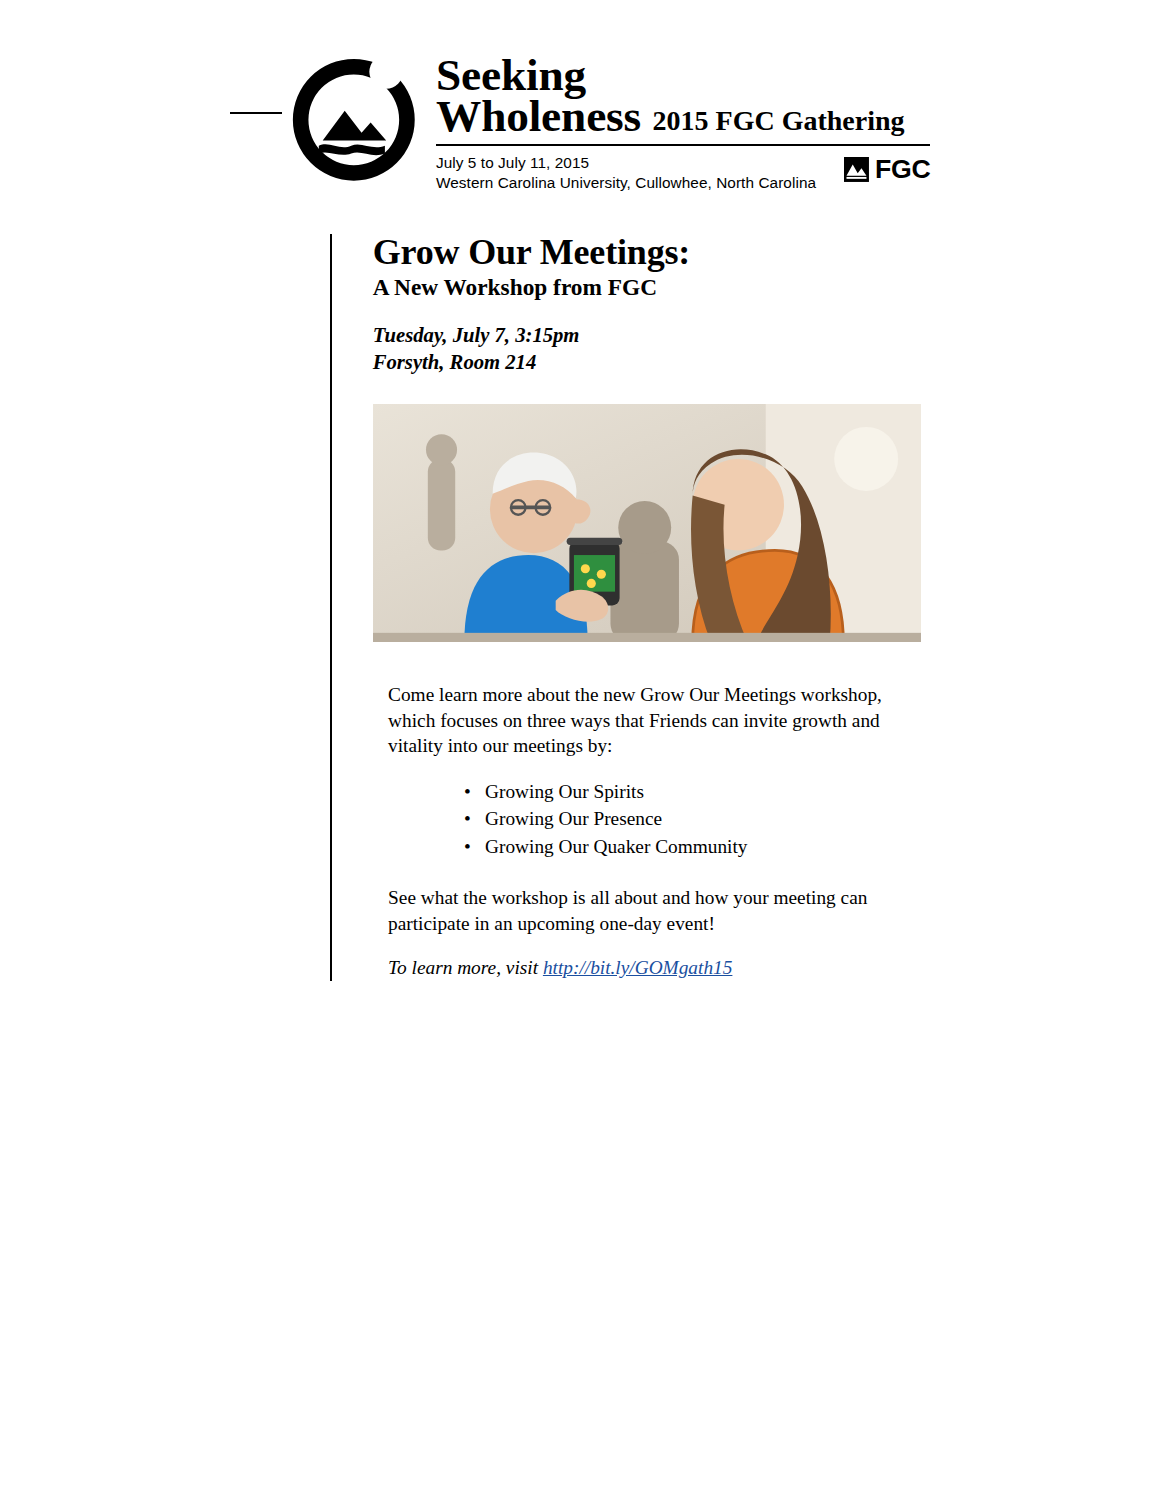Seeking Wholeness2015 FGC Gathering
July 5 to July 11, 2015
Western Carolina University, Cullowhee, North Carolina
FGC
Grow Our Meetings:
A New Workshop from FGC
Tuesday, July 7, 3:15pm Forsyth, Room 214
Come learn more about the new Grow Our Meetings workshop, which focuses on three ways that Friends can invite growth and vitality into our meetings by:
Growing Our Spirits
Growing Our Presence
Growing Our Quaker Community
See what the workshop is all about and how your meeting can participate in an upcoming one-day event!
To learn more, visit http://bit.ly/GOMgath15